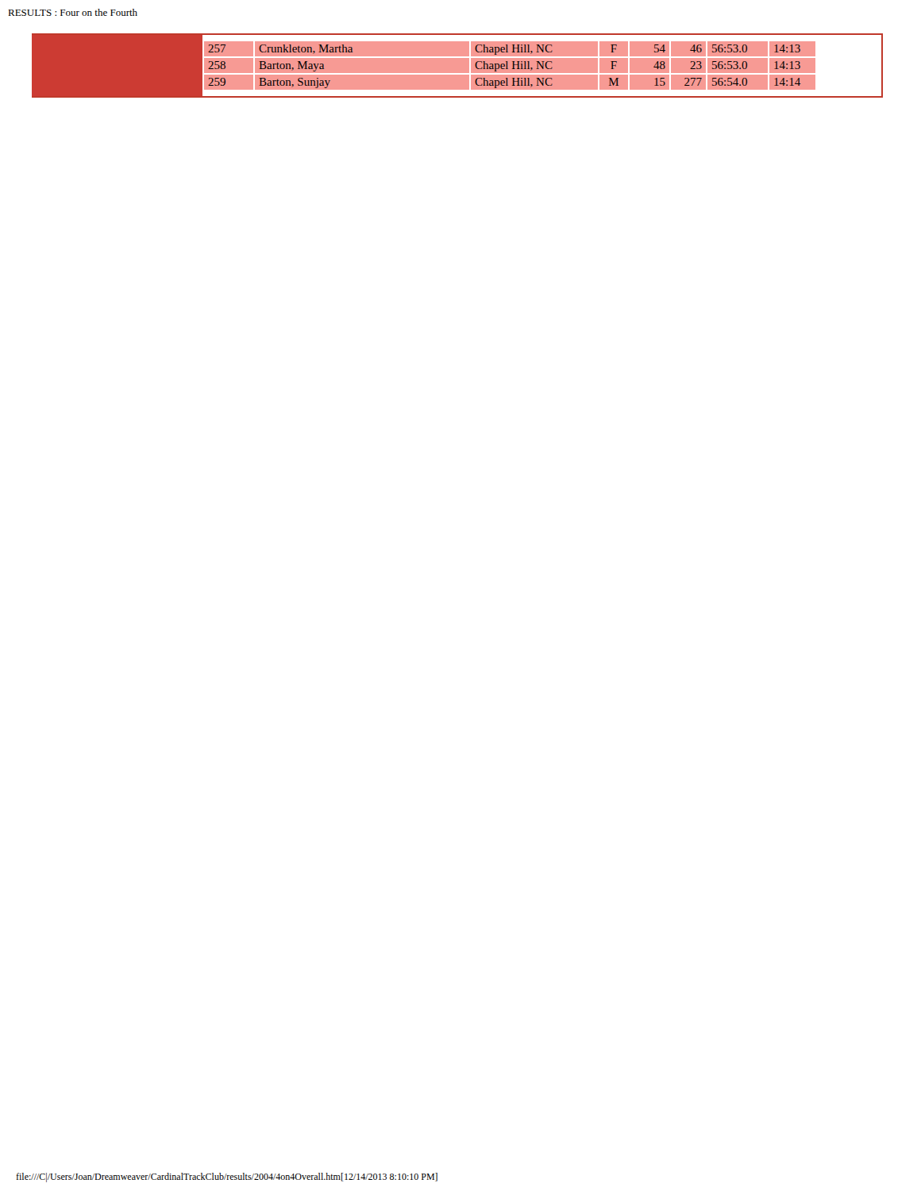RESULTS : Four on the Fourth
| 257 | Crunkleton, Martha | Chapel Hill, NC | F | 54 | 46 | 56:53.0 | 14:13 |
| 258 | Barton, Maya | Chapel Hill, NC | F | 48 | 23 | 56:53.0 | 14:13 |
| 259 | Barton, Sunjay | Chapel Hill, NC | M | 15 | 277 | 56:54.0 | 14:14 |
file:///C|/Users/Joan/Dreamweaver/CardinalTrackClub/results/2004/4on4Overall.htm[12/14/2013 8:10:10 PM]